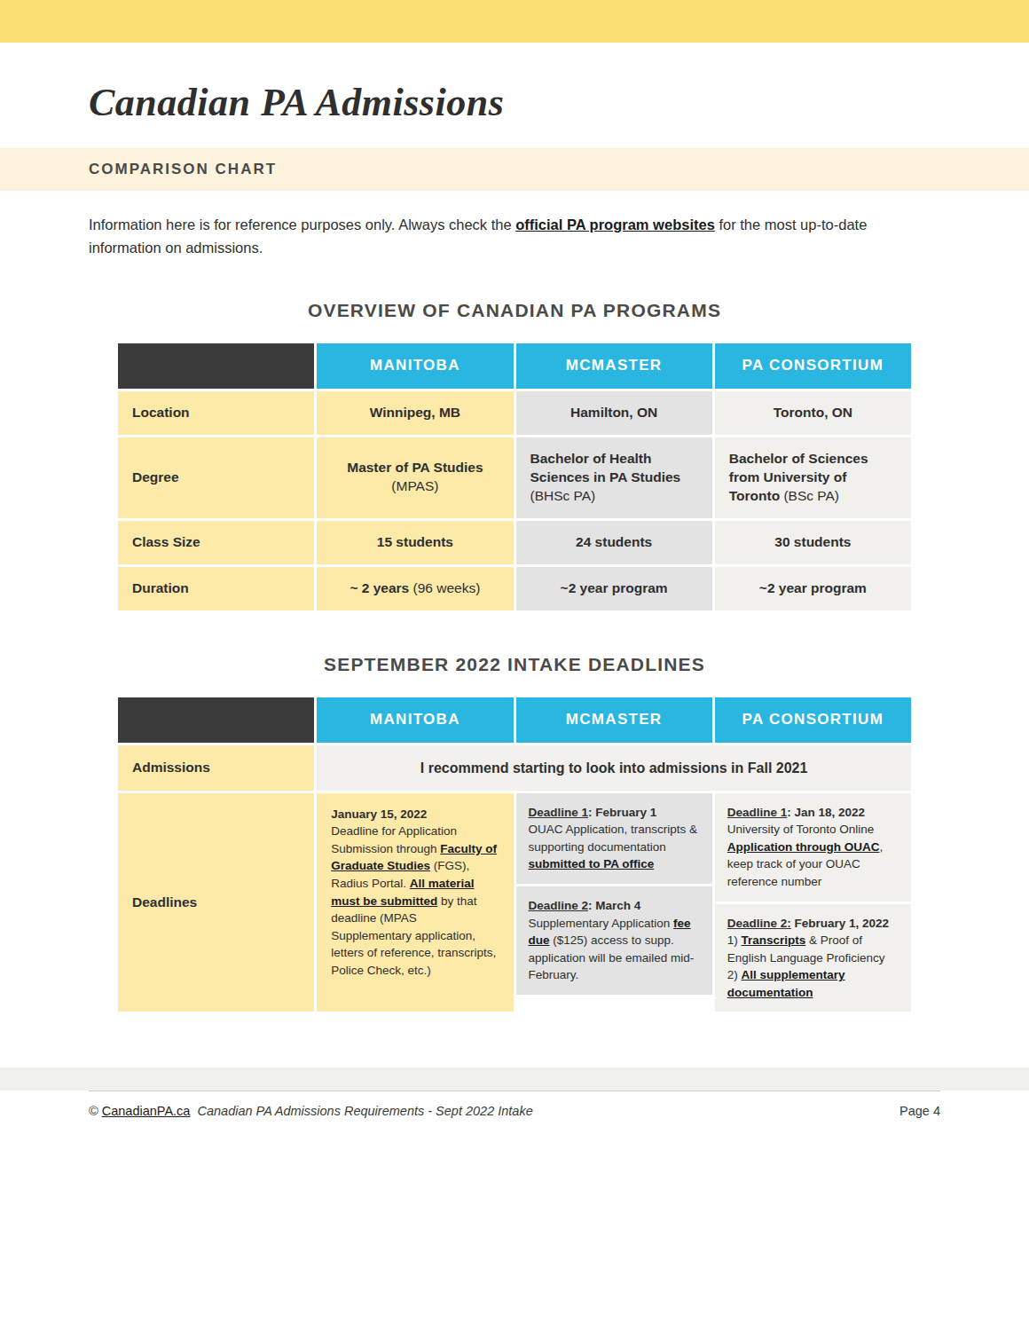Canadian PA Admissions
Comparison Chart
Information here is for reference purposes only. Always check the official PA program websites for the most up-to-date information on admissions.
Overview of Canadian PA Programs
| | Manitoba | McMaster | PA Consortium |
| --- | --- | --- | --- |
| Location | Winnipeg, MB | Hamilton, ON | Toronto, ON |
| Degree | Master of PA Studies (MPAS) | Bachelor of Health Sciences in PA Studies (BHSc PA) | Bachelor of Sciences from University of Toronto (BSc PA) |
| Class Size | 15 students | 24 students | 30 students |
| Duration | ~ 2 years (96 weeks) | ~2 year program | ~2 year program |
September 2022 Intake Deadlines
| | Manitoba | McMaster | PA Consortium |
| --- | --- | --- | --- |
| Admissions | I recommend starting to look into admissions in Fall 2021 |
| Deadlines | January 15, 2022 Deadline for Application Submission through Faculty of Graduate Studies (FGS), Radius Portal. All material must be submitted by that deadline (MPAS Supplementary application, letters of reference, transcripts, Police Check, etc.) | Deadline 1 : February 1 OUAC Application, transcripts & supporting documentation submitted to PA office Deadline 2 : March 4 Supplementary Application fee due ($125) access to supp. application will be emailed mid-February. | Deadline 1 : Jan 18, 2022 University of Toronto Online Application through OUAC , keep track of your OUAC reference number Deadline 2: February 1, 2022 1) Transcripts & Proof of English Language Proficiency 2) All supplementary documentation |
© CanadianPA.ca Canadian PA Admissions Requirements - Sept 2022 Intake
Page 4